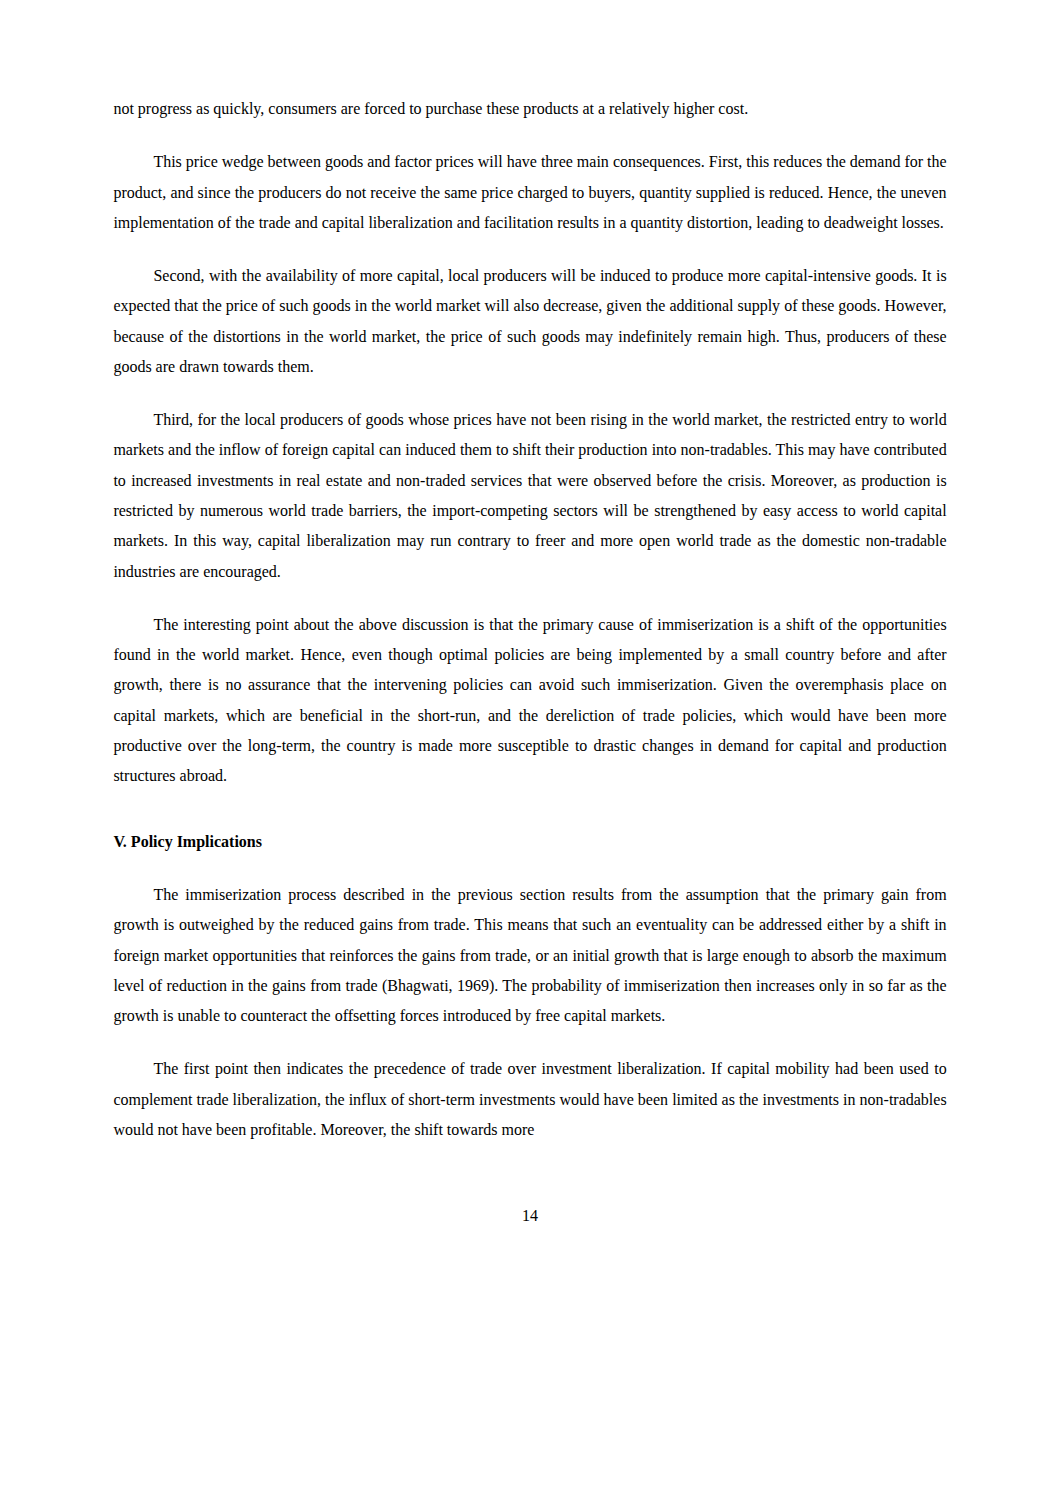not progress as quickly, consumers are forced to purchase these products at a relatively higher cost.
This price wedge between goods and factor prices will have three main consequences. First, this reduces the demand for the product, and since the producers do not receive the same price charged to buyers, quantity supplied is reduced. Hence, the uneven implementation of the trade and capital liberalization and facilitation results in a quantity distortion, leading to deadweight losses.
Second, with the availability of more capital, local producers will be induced to produce more capital-intensive goods. It is expected that the price of such goods in the world market will also decrease, given the additional supply of these goods. However, because of the distortions in the world market, the price of such goods may indefinitely remain high. Thus, producers of these goods are drawn towards them.
Third, for the local producers of goods whose prices have not been rising in the world market, the restricted entry to world markets and the inflow of foreign capital can induced them to shift their production into non-tradables. This may have contributed to increased investments in real estate and non-traded services that were observed before the crisis. Moreover, as production is restricted by numerous world trade barriers, the import-competing sectors will be strengthened by easy access to world capital markets. In this way, capital liberalization may run contrary to freer and more open world trade as the domestic non-tradable industries are encouraged.
The interesting point about the above discussion is that the primary cause of immiserization is a shift of the opportunities found in the world market. Hence, even though optimal policies are being implemented by a small country before and after growth, there is no assurance that the intervening policies can avoid such immiserization. Given the overemphasis place on capital markets, which are beneficial in the short-run, and the dereliction of trade policies, which would have been more productive over the long-term, the country is made more susceptible to drastic changes in demand for capital and production structures abroad.
V. Policy Implications
The immiserization process described in the previous section results from the assumption that the primary gain from growth is outweighed by the reduced gains from trade. This means that such an eventuality can be addressed either by a shift in foreign market opportunities that reinforces the gains from trade, or an initial growth that is large enough to absorb the maximum level of reduction in the gains from trade (Bhagwati, 1969). The probability of immiserization then increases only in so far as the growth is unable to counteract the offsetting forces introduced by free capital markets.
The first point then indicates the precedence of trade over investment liberalization. If capital mobility had been used to complement trade liberalization, the influx of short-term investments would have been limited as the investments in non-tradables would not have been profitable. Moreover, the shift towards more
14